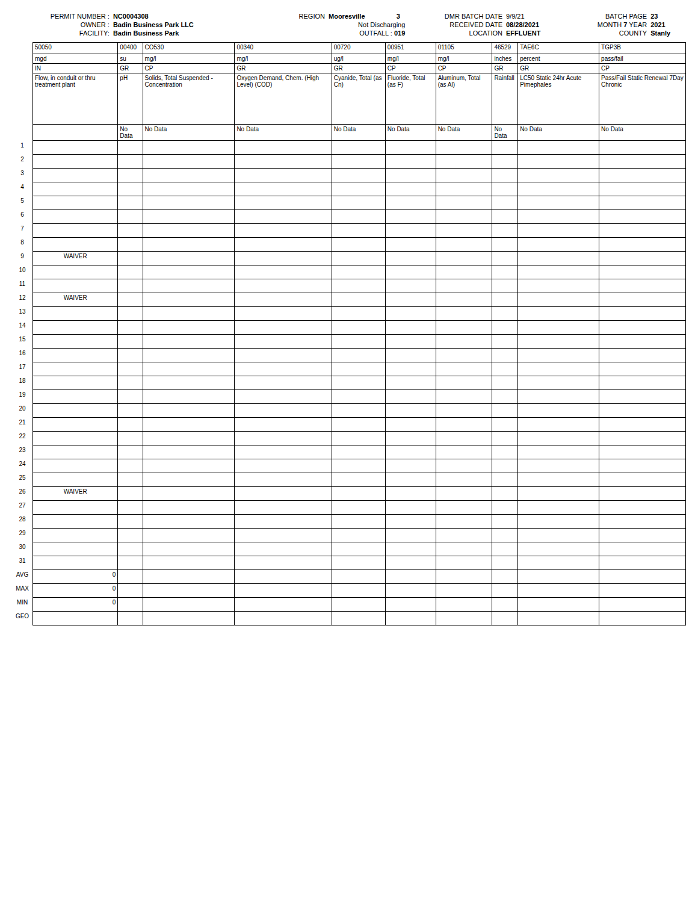| PERMIT NUMBER : | NC0004308 | REGION | Mooresville | 3 | DMR BATCH DATE | 9/9/21 | BATCH PAGE | 23 |
| OWNER : | Badin Business Park LLC | | Not Discharging | RECEIVED DATE | 08/28/2021 | MONTH 7 YEAR | 2021 |
| FACILITY: | Badin Business Park | | OUTFALL : 019 | LOCATION | EFFLUENT | COUNTY | Stanly |
| | 50050 | 00400 | CO530 | 00340 | 00720 | 00951 | 01105 | 46529 | TAE6C | TGP3B |
| | mgd | su | mg/l | mg/l | ug/l | mg/l | mg/l | inches | percent | pass/fail |
| | IN | GR | CP | GR | GR | CP | CP | GR | GR | CP |
| | Flow, in conduit or thru treatment plant | pH | Solids, Total Suspended - Concentration | Oxygen Demand, Chem. (High Level) (COD) | Cyanide, Total (as Cn) | Fluoride, Total (as F) | Aluminum, Total (as Al) | Rainfall | LC50 Static 24hr Acute Pimephales | Pass/Fail Static Renewal 7Day Chronic |
| | | No Data | No Data | No Data | No Data | No Data | No Data | No Data | No Data | No Data |
| 1 | | | | | | | | | | |
| 2 | | | | | | | | | | |
| 3 | | | | | | | | | | |
| 4 | | | | | | | | | | |
| 5 | | | | | | | | | | |
| 6 | | | | | | | | | | |
| 7 | | | | | | | | | | |
| 8 | | | | | | | | | | |
| 9 | WAIVER | | | | | | | | | |
| 10 | | | | | | | | | | |
| 11 | | | | | | | | | | |
| 12 | WAIVER | | | | | | | | | |
| 13 | | | | | | | | | | |
| 14 | | | | | | | | | | |
| 15 | | | | | | | | | | |
| 16 | | | | | | | | | | |
| 17 | | | | | | | | | | |
| 18 | | | | | | | | | | |
| 19 | | | | | | | | | | |
| 20 | | | | | | | | | | |
| 21 | | | | | | | | | | |
| 22 | | | | | | | | | | |
| 23 | | | | | | | | | | |
| 24 | | | | | | | | | | |
| 25 | | | | | | | | | | |
| 26 | WAIVER | | | | | | | | | |
| 27 | | | | | | | | | | |
| 28 | | | | | | | | | | |
| 29 | | | | | | | | | | |
| 30 | | | | | | | | | | |
| 31 | | | | | | | | | | |
| AVG | 0 | | | | | | | | | |
| MAX | 0 | | | | | | | | | |
| MIN | 0 | | | | | | | | | |
| GEO | | | | | | | | | | |